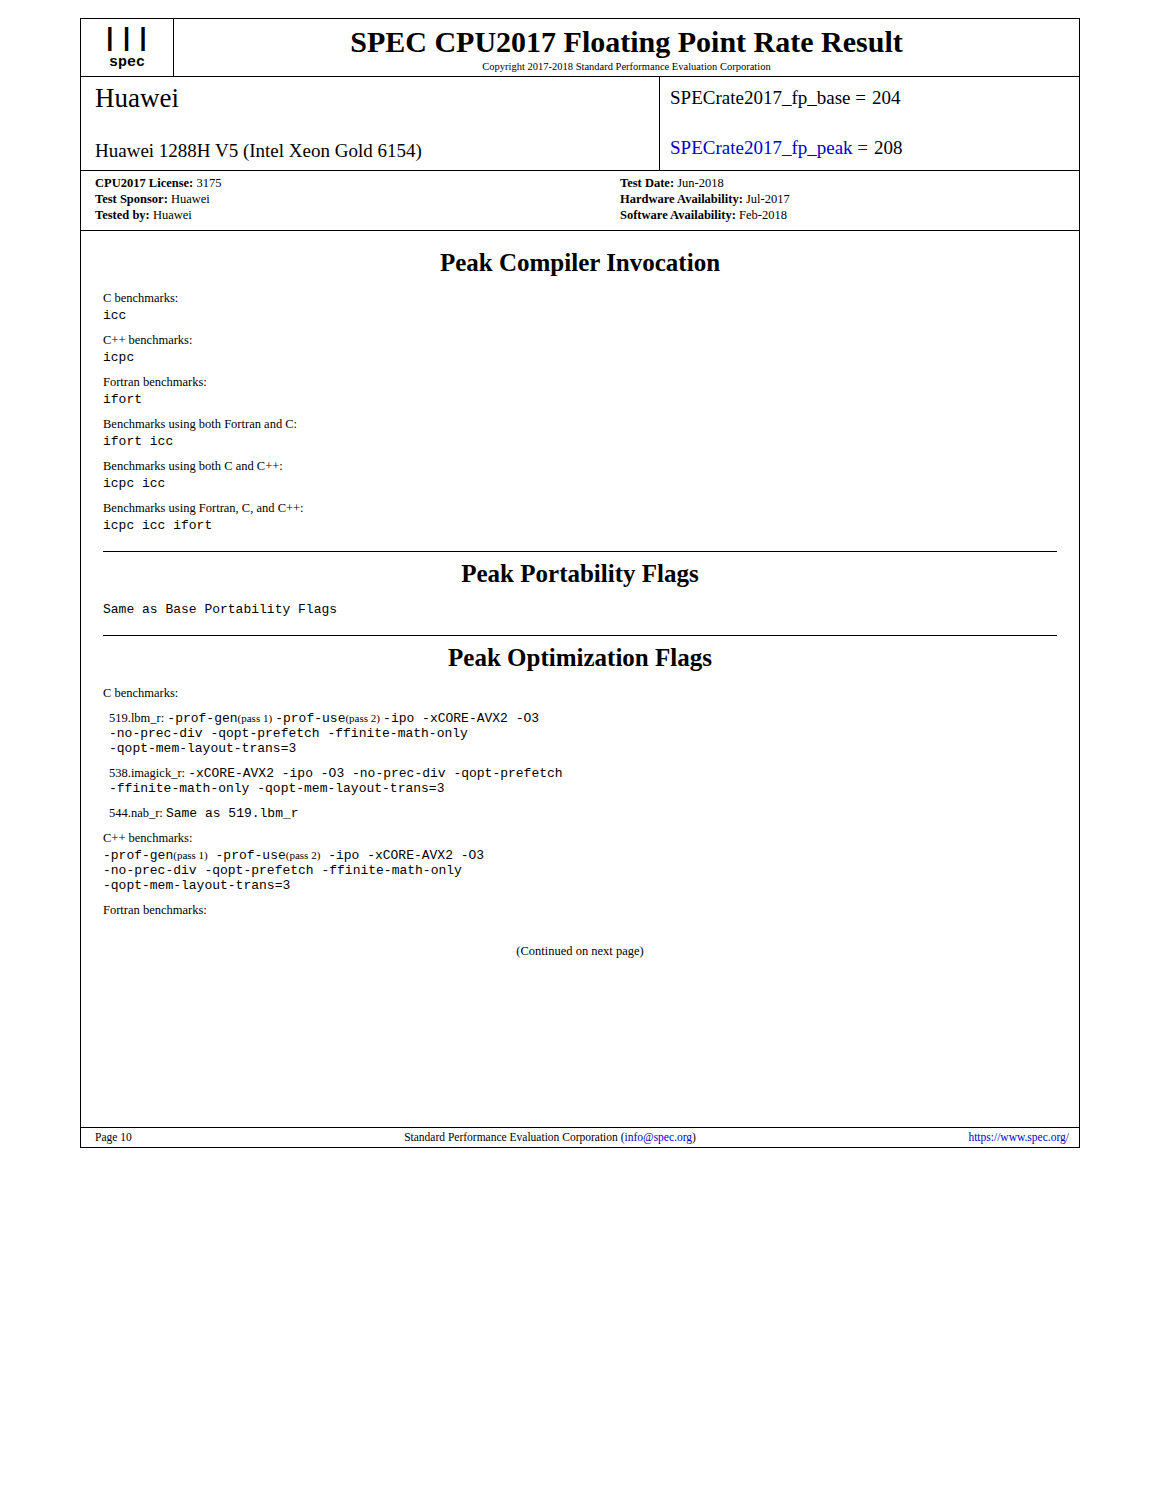|||
spec
SPEC CPU2017 Floating Point Rate Result
Copyright 2017-2018 Standard Performance Evaluation Corporation
Huawei
Huawei 1288H V5 (Intel Xeon Gold 6154)
SPECrate2017_fp_base =204
SPECrate2017_fp_peak =208
CPU2017 License: 3175
Test Sponsor: Huawei
Tested by: Huawei
Test Date: Jun-2018
Hardware Availability: Jul-2017
Software Availability: Feb-2018
Peak Compiler Invocation
C benchmarks:
icc
C++ benchmarks:
icpc
Fortran benchmarks:
ifort
Benchmarks using both Fortran and C:
ifort icc
Benchmarks using both C and C++:
icpc icc
Benchmarks using Fortran, C, and C++:
icpc icc ifort
Peak Portability Flags
Same as Base Portability Flags
Peak Optimization Flags
C benchmarks:
519.lbm_r: -prof-gen(pass 1) -prof-use(pass 2) -ipo -xCORE-AVX2 -O3
-no-prec-div -qopt-prefetch -ffinite-math-only
-qopt-mem-layout-trans=3
538.imagick_r: -xCORE-AVX2 -ipo -O3 -no-prec-div -qopt-prefetch
-ffinite-math-only -qopt-mem-layout-trans=3
544.nab_r: Same as 519.lbm_r
C++ benchmarks:
-prof-gen(pass 1) -prof-use(pass 2) -ipo -xCORE-AVX2 -O3
-no-prec-div -qopt-prefetch -ffinite-math-only
-qopt-mem-layout-trans=3
Fortran benchmarks:
(Continued on next page)
Page 10
Standard Performance Evaluation Corporation (info@spec.org)
https://www.spec.org/